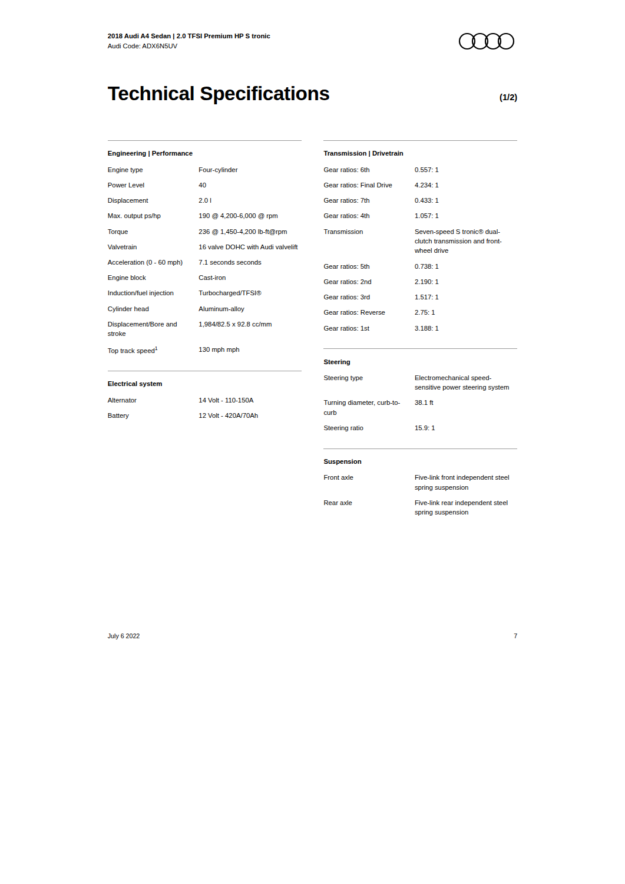2018 Audi A4 Sedan | 2.0 TFSI Premium HP S tronic
Audi Code: ADX6N5UV
Technical Specifications
(1/2)
Engineering | Performance
Engine type
Four-cylinder
Power Level
40
Displacement
2.0 l
Max. output ps/hp
190 @ 4,200-6,000 @ rpm
Torque
236 @ 1,450-4,200 lb-ft@rpm
Valvetrain
16 valve DOHC with Audi valvelift
Acceleration (0 - 60 mph)
7.1 seconds seconds
Engine block
Cast-iron
Induction/fuel injection
Turbocharged/TFSI®
Cylinder head
Aluminum-alloy
Displacement/Bore and stroke
1,984/82.5 x 92.8 cc/mm
Top track speed1
130 mph mph
Electrical system
Alternator
14 Volt - 110-150A
Battery
12 Volt - 420A/70Ah
Transmission | Drivetrain
Gear ratios: 6th
0.557: 1
Gear ratios: Final Drive
4.234: 1
Gear ratios: 7th
0.433: 1
Gear ratios: 4th
1.057: 1
Transmission
Seven-speed S tronic® dual-clutch transmission and front-wheel drive
Gear ratios: 5th
0.738: 1
Gear ratios: 2nd
2.190: 1
Gear ratios: 3rd
1.517: 1
Gear ratios: Reverse
2.75: 1
Gear ratios: 1st
3.188: 1
Steering
Steering type
Electromechanical speed-sensitive power steering system
Turning diameter, curb-to-curb
38.1 ft
Steering ratio
15.9: 1
Suspension
Front axle
Five-link front independent steel spring suspension
Rear axle
Five-link rear independent steel spring suspension
July 6 2022
7